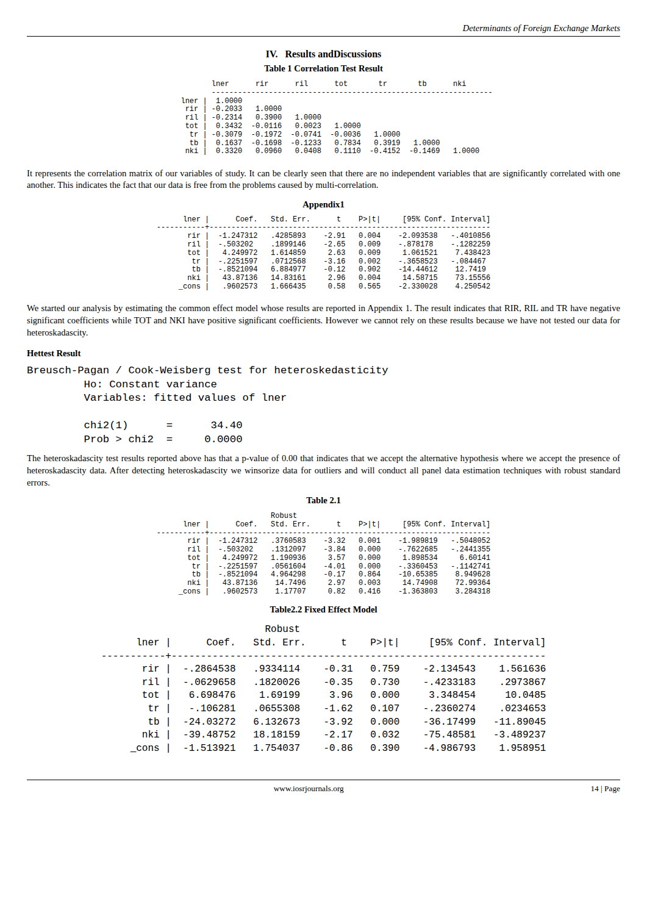Determinants of Foreign Exchange Markets
IV. Results andDiscussions
Table 1 Correlation Test Result
             lner      rir      ril      tot       tr       tb      nki
             ----------------------------------------------------------------
      lner |  1.0000
       rir | -0.2033   1.0000
       ril | -0.2314   0.3900   1.0000
       tot |  0.3432  -0.0116   0.0023   1.0000
        tr | -0.3079  -0.1972  -0.0741  -0.0036   1.0000
        tb |  0.1637  -0.1698  -0.1233   0.7834   0.3919   1.0000
       nki |  0.3320   0.0960   0.0408   0.1110  -0.4152  -0.1469   1.0000
It represents the correlation matrix of our variables of study. It can be clearly seen that there are no independent variables that are significantly correlated with one another. This indicates the fact that our data is free from the problems caused by multi-correlation.
Appendix1
      lner |      Coef.   Std. Err.      t    P>|t|     [95% Conf. Interval]
-----------+----------------------------------------------------------------
       rir |  -1.247312   .4285893    -2.91   0.004    -2.093538   -.4010856
       ril |  -.503202    .1899146    -2.65   0.009    -.878178    -.1282259
       tot |   4.249972   1.614859     2.63   0.009     1.061521    7.438423
        tr |  -.2251597   .0712568    -3.16   0.002    -.3658523   -.084467
        tb |  -.8521094   6.884977    -0.12   0.902    -14.44612    12.7419
       nki |   43.87136   14.83161     2.96   0.004     14.58715    73.15556
     _cons |   .9602573   1.666435     0.58   0.565    -2.330028    4.250542
We started our analysis by estimating the common effect model whose results are reported in Appendix 1. The result indicates that RIR, RIL and TR have negative significant coefficients while TOT and NKI have positive significant coefficients. However we cannot rely on these results because we have not tested our data for heteroskadascity.
Hettest Result
Breusch-Pagan / Cook-Weisberg test for heteroskedasticity
         Ho: Constant variance
         Variables: fitted values of lner

         chi2(1)      =      34.40
         Prob > chi2  =     0.0000
The heteroskadascity test results reported above has that a p-value of 0.00 that indicates that we accept the alternative hypothesis where we accept the presence of heteroskadascity data. After detecting heteroskadascity we winsorize data for outliers and will conduct all panel data estimation techniques with robust standard errors.
Table 2.1
                          Robust
      lner |      Coef.   Std. Err.      t    P>|t|     [95% Conf. Interval]
-----------+----------------------------------------------------------------
       rir |  -1.247312   .3760583    -3.32   0.001    -1.989819   -.5048052
       ril |  -.503202    .1312097    -3.84   0.000    -.7622685   -.2441355
       tot |   4.249972   1.190936     3.57   0.000     1.898534     6.60141
        tr |  -.2251597   .0561604    -4.01   0.000    -.3360453   -.1142741
        tb |  -.8521094   4.964298    -0.17   0.864    -10.65385    8.949628
       nki |   43.87136    14.7496     2.97   0.003     14.74908    72.99364
     _cons |   .9602573    1.17707     0.82   0.416    -1.363803    3.284318
Table2.2 Fixed Effect Model
                            Robust
      lner |      Coef.   Std. Err.      t    P>|t|     [95% Conf. Interval]
-----------+----------------------------------------------------------------
       rir |  -.2864538   .9334114    -0.31   0.759    -2.134543    1.561636
       ril |  -.0629658   .1820026    -0.35   0.730    -.4233183    .2973867
       tot |   6.698476    1.69199     3.96   0.000     3.348454     10.0485
        tr |   -.106281   .0655308    -1.62   0.107    -.2360274    .0234653
        tb |  -24.03272   6.132673    -3.92   0.000    -36.17499   -11.89045
       nki |  -39.48752   18.18159    -2.17   0.032    -75.48581   -3.489237
     _cons |  -1.513921   1.754037    -0.86   0.390    -4.986793    1.958951
www.iosrjournals.org 14 | Page